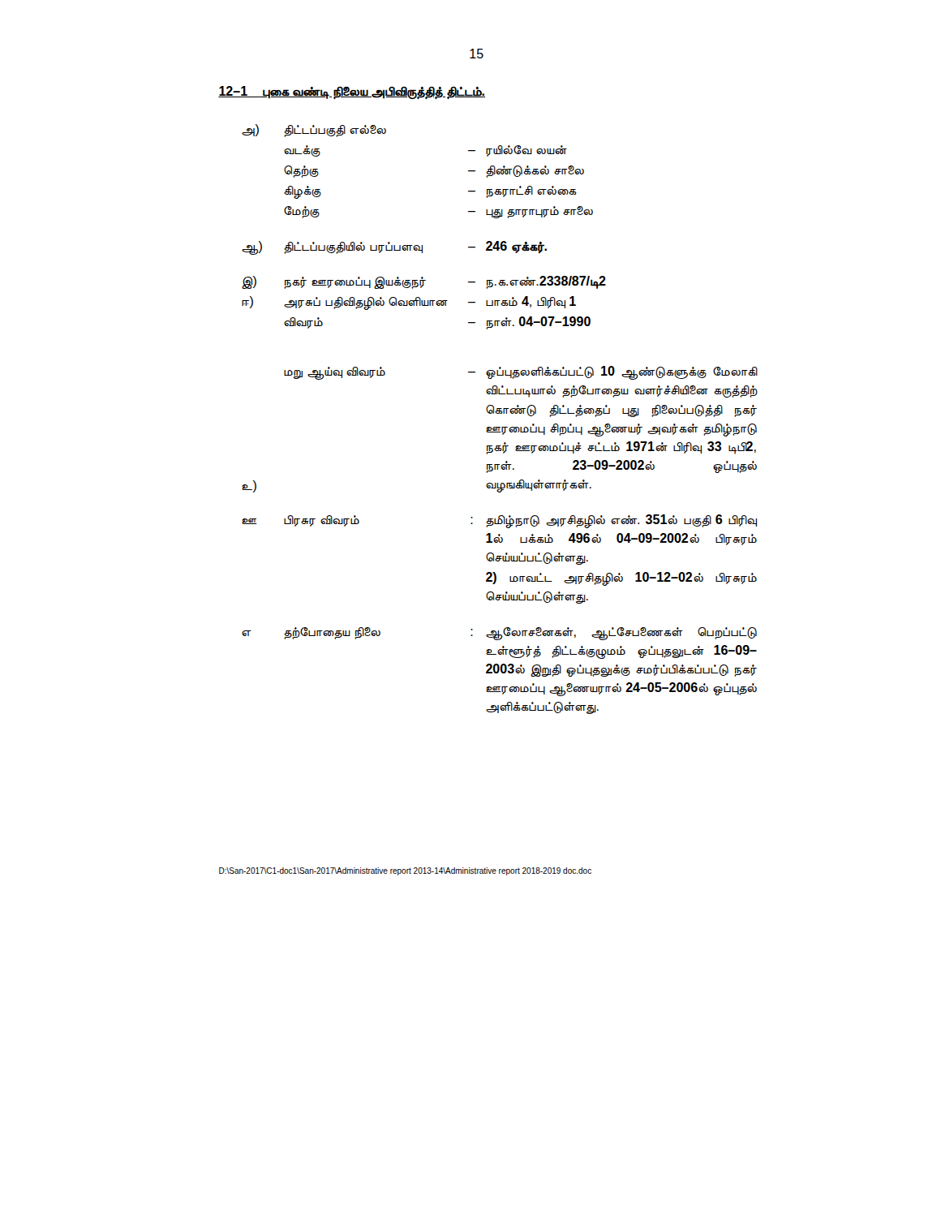15
12–1 புகை வண்டி நிலைய அபிவிருத்தித் திட்டம்.
| அ) | திட்டப்பகுதி எல்லை | | |
| | வடக்கு | – | ரயில்வே லயன் |
| | தெற்கு | – | திண்டுக்கல் சாலை |
| | கிழக்கு | – | நகராட்சி எல்கை |
| | மேற்கு | – | புது தாராபுரம் சாலை |
| ஆ) | திட்டப்பகுதியில் பரப்பளவு | – | 246 ஏக்கர். |
| இ) | நகர் ஊரமைப்பு இயக்குநர் | – | ந.க.எண். 2338/87/டி2 |
| ஈ) | அரசுப் பதிவிதழில் வெளியான | – | பாகம் 4 , பிரிவு 1 |
| | விவரம் | – | நாள். 04–07–1990 |
| உ) | மறு ஆய்வு விவரம் | – | ஒப்புதலளிக்கப்பட்டு 10 ஆண்டுகளுக்கு மேலாகி விட்டபடியால் தற்போதைய வளர்ச்சியினை கருத்திற் கொண்டு திட்டத்தைப் புது நிலைப்படுத்தி நகர் ஊரமைப்பு சிறப்பு ஆணையர் அவர்கள் தமிழ்நாடு நகர் ஊரமைப்புச் சட்டம் 1971 ன் பிரிவு 33 டிபி 2 , நாள். 23–09–2002 ல் ஒப்புதல் வழஙகியுள்ளார்கள். |
| ஊ | பிரசுர விவரம் | : | தமிழ்நாடு அரசிதழில் எண். 351 ல் பகுதி 6 பிரிவு 1 ல் பக்கம் 496 ல் 04–09–2002 ல் பிரசுரம் செய்யப்பட்டுள்ளது. |
| | | | 2) மாவட்ட அரசிதழில் 10–12–02 ல் பிரசுரம் செய்யப்பட்டுள்ளது. |
| எ | தற்போதைய நிலை | : | ஆலோசனைகள், ஆட்சேபணைகள் பெறப்பட்டு உள்ளூர்த் திட்டக்குழுமம் ஒப்புதலுடன் 16–09–2003 ல் இறுதி ஒப்புதலுக்கு சமர்ப்பிக்கப்பட்டு நகர் ஊரமைப்பு ஆணையரால் 24–05–2006 ல் ஒப்புதல் அளிக்கப்பட்டுள்ளது. |
D:\San-2017\C1-doc1\San-2017\Administrative report 2013-14\Administrative report 2018-2019 doc.doc